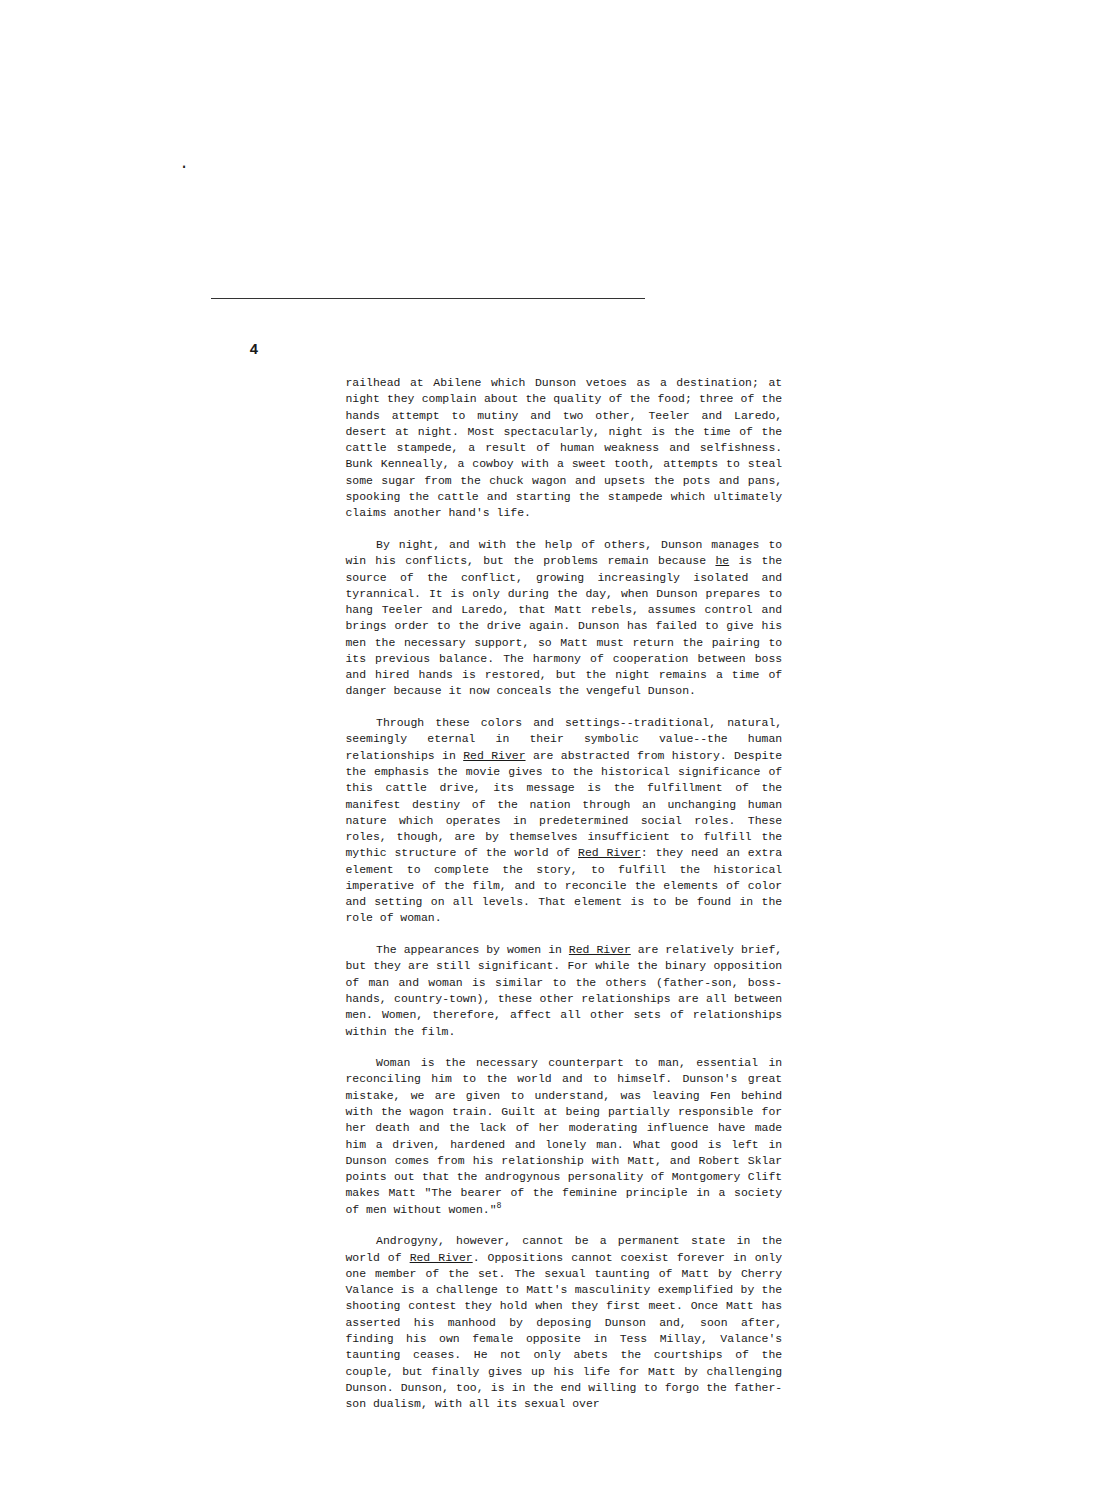.
4
railhead at Abilene which Dunson vetoes as a destination; at night they complain about the quality of the food; three of the hands attempt to mutiny and two other, Teeler and Laredo, desert at night. Most spectacularly, night is the time of the cattle stampede, a result of human weakness and selfishness. Bunk Kenneally, a cowboy with a sweet tooth, attempts to steal some sugar from the chuck wagon and upsets the pots and pans, spooking the cattle and starting the stampede which ultimately claims another hand's life.
By night, and with the help of others, Dunson manages to win his conflicts, but the problems remain because he is the source of the conflict, growing increasingly isolated and tyrannical. It is only during the day, when Dunson prepares to hang Teeler and Laredo, that Matt rebels, assumes control and brings order to the drive again. Dunson has failed to give his men the necessary support, so Matt must return the pairing to its previous balance. The harmony of cooperation between boss and hired hands is restored, but the night remains a time of danger because it now conceals the vengeful Dunson.
Through these colors and settings--traditional, natural, seemingly eternal in their symbolic value--the human relationships in Red River are abstracted from history. Despite the emphasis the movie gives to the historical significance of this cattle drive, its message is the fulfillment of the manifest destiny of the nation through an unchanging human nature which operates in predetermined social roles. These roles, though, are by themselves insufficient to fulfill the mythic structure of the world of Red River: they need an extra element to complete the story, to fulfill the historical imperative of the film, and to reconcile the elements of color and setting on all levels. That element is to be found in the role of woman.
The appearances by women in Red River are relatively brief, but they are still significant. For while the binary opposition of man and woman is similar to the others (father-son, boss-hands, country-town), these other relationships are all between men. Women, therefore, affect all other sets of relationships within the film.
Woman is the necessary counterpart to man, essential in reconciling him to the world and to himself. Dunson's great mistake, we are given to understand, was leaving Fen behind with the wagon train. Guilt at being partially responsible for her death and the lack of her moderating influence have made him a driven, hardened and lonely man. What good is left in Dunson comes from his relationship with Matt, and Robert Sklar points out that the androgynous personality of Montgomery Clift makes Matt "The bearer of the feminine principle in a society of men without women."8
Androgyny, however, cannot be a permanent state in the world of Red River. Oppositions cannot coexist forever in only one member of the set. The sexual taunting of Matt by Cherry Valance is a challenge to Matt's masculinity exemplified by the shooting contest they hold when they first meet. Once Matt has asserted his manhood by deposing Dunson and, soon after, finding his own female opposite in Tess Millay, Valance's taunting ceases. He not only abets the courtships of the couple, but finally gives up his life for Matt by challenging Dunson. Dunson, too, is in the end willing to forgo the father-son dualism, with all its sexual over